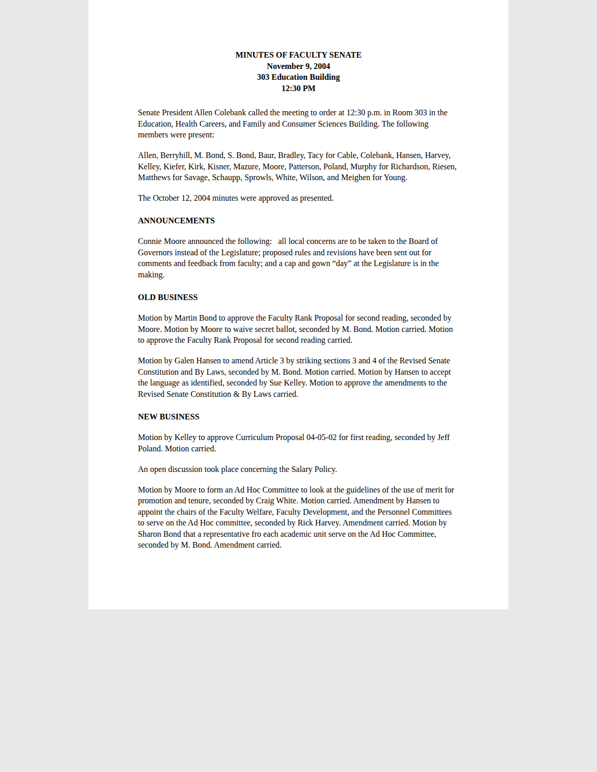MINUTES OF FACULTY SENATE November 9, 2004 303 Education Building 12:30 PM
Senate President Allen Colebank called the meeting to order at 12:30 p.m. in Room 303 in the Education, Health Careers, and Family and Consumer Sciences Building. The following members were present:
Allen, Berryhill, M. Bond, S. Bond, Baur, Bradley, Tacy for Cable, Colebank, Hansen, Harvey, Kelley, Kiefer, Kirk, Kisner, Mazure, Moore, Patterson, Poland, Murphy for Richardson, Riesen, Matthews for Savage, Schaupp, Sprowls, White, Wilson, and Meighen for Young.
The October 12, 2004 minutes were approved as presented.
Announcements
Connie Moore announced the following: all local concerns are to be taken to the Board of Governors instead of the Legislature; proposed rules and revisions have been sent out for comments and feedback from faculty; and a cap and gown “day” at the Legislature is in the making.
Old Business
Motion by Martin Bond to approve the Faculty Rank Proposal for second reading, seconded by Moore. Motion by Moore to waive secret ballot, seconded by M. Bond. Motion carried. Motion to approve the Faculty Rank Proposal for second reading carried.
Motion by Galen Hansen to amend Article 3 by striking sections 3 and 4 of the Revised Senate Constitution and By Laws, seconded by M. Bond. Motion carried. Motion by Hansen to accept the language as identified, seconded by Sue Kelley. Motion to approve the amendments to the Revised Senate Constitution & By Laws carried.
New Business
Motion by Kelley to approve Curriculum Proposal 04-05-02 for first reading, seconded by Jeff Poland. Motion carried.
An open discussion took place concerning the Salary Policy.
Motion by Moore to form an Ad Hoc Committee to look at the guidelines of the use of merit for promotion and tenure, seconded by Craig White. Motion carried. Amendment by Hansen to appoint the chairs of the Faculty Welfare, Faculty Development, and the Personnel Committees to serve on the Ad Hoc committee, seconded by Rick Harvey. Amendment carried. Motion by Sharon Bond that a representative fro each academic unit serve on the Ad Hoc Committee, seconded by M. Bond. Amendment carried.